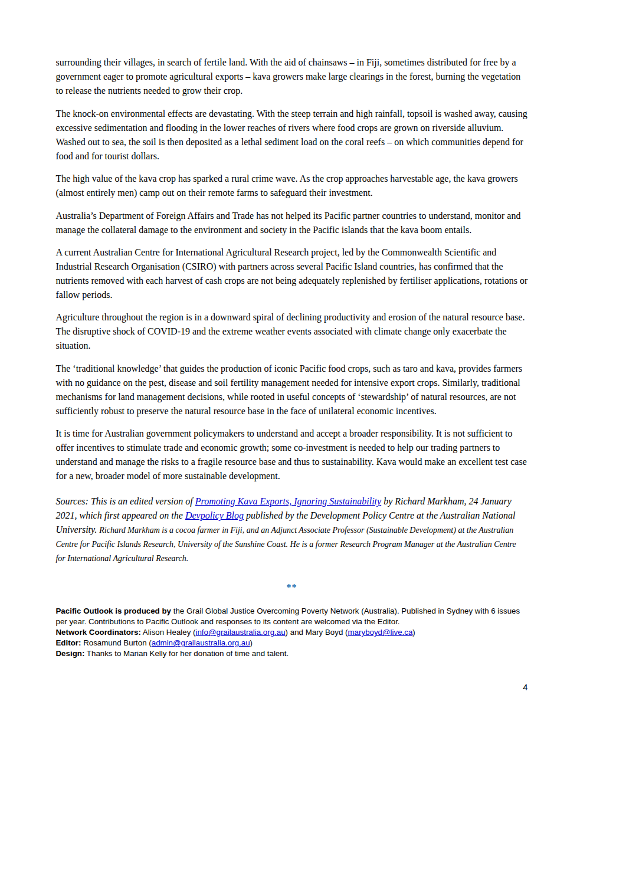surrounding their villages, in search of fertile land. With the aid of chainsaws – in Fiji, sometimes distributed for free by a government eager to promote agricultural exports – kava growers make large clearings in the forest, burning the vegetation to release the nutrients needed to grow their crop.
The knock-on environmental effects are devastating. With the steep terrain and high rainfall, topsoil is washed away, causing excessive sedimentation and flooding in the lower reaches of rivers where food crops are grown on riverside alluvium. Washed out to sea, the soil is then deposited as a lethal sediment load on the coral reefs – on which communities depend for food and for tourist dollars.
The high value of the kava crop has sparked a rural crime wave. As the crop approaches harvestable age, the kava growers (almost entirely men) camp out on their remote farms to safeguard their investment.
Australia’s Department of Foreign Affairs and Trade has not helped its Pacific partner countries to understand, monitor and manage the collateral damage to the environment and society in the Pacific islands that the kava boom entails.
A current Australian Centre for International Agricultural Research project, led by the Commonwealth Scientific and Industrial Research Organisation (CSIRO) with partners across several Pacific Island countries, has confirmed that the nutrients removed with each harvest of cash crops are not being adequately replenished by fertiliser applications, rotations or fallow periods.
Agriculture throughout the region is in a downward spiral of declining productivity and erosion of the natural resource base. The disruptive shock of COVID-19 and the extreme weather events associated with climate change only exacerbate the situation.
The ‘traditional knowledge’ that guides the production of iconic Pacific food crops, such as taro and kava, provides farmers with no guidance on the pest, disease and soil fertility management needed for intensive export crops. Similarly, traditional mechanisms for land management decisions, while rooted in useful concepts of ‘stewardship’ of natural resources, are not sufficiently robust to preserve the natural resource base in the face of unilateral economic incentives.
It is time for Australian government policymakers to understand and accept a broader responsibility. It is not sufficient to offer incentives to stimulate trade and economic growth; some co-investment is needed to help our trading partners to understand and manage the risks to a fragile resource base and thus to sustainability. Kava would make an excellent test case for a new, broader model of more sustainable development.
Sources: This is an edited version of Promoting Kava Exports, Ignoring Sustainability by Richard Markham, 24 January 2021, which first appeared on the Devpolicy Blog published by the Development Policy Centre at the Australian National University. Richard Markham is a cocoa farmer in Fiji, and an Adjunct Associate Professor (Sustainable Development) at the Australian Centre for Pacific Islands Research, University of the Sunshine Coast. He is a former Research Program Manager at the Australian Centre for International Agricultural Research.
**
Pacific Outlook is produced by the Grail Global Justice Overcoming Poverty Network (Australia). Published in Sydney with 6 issues per year. Contributions to Pacific Outlook and responses to its content are welcomed via the Editor.
Network Coordinators: Alison Healey (info@grailaustralia.org.au) and Mary Boyd (maryboyd@live.ca)
Editor: Rosamund Burton (admin@grailaustralia.org.au)
Design: Thanks to Marian Kelly for her donation of time and talent.
4